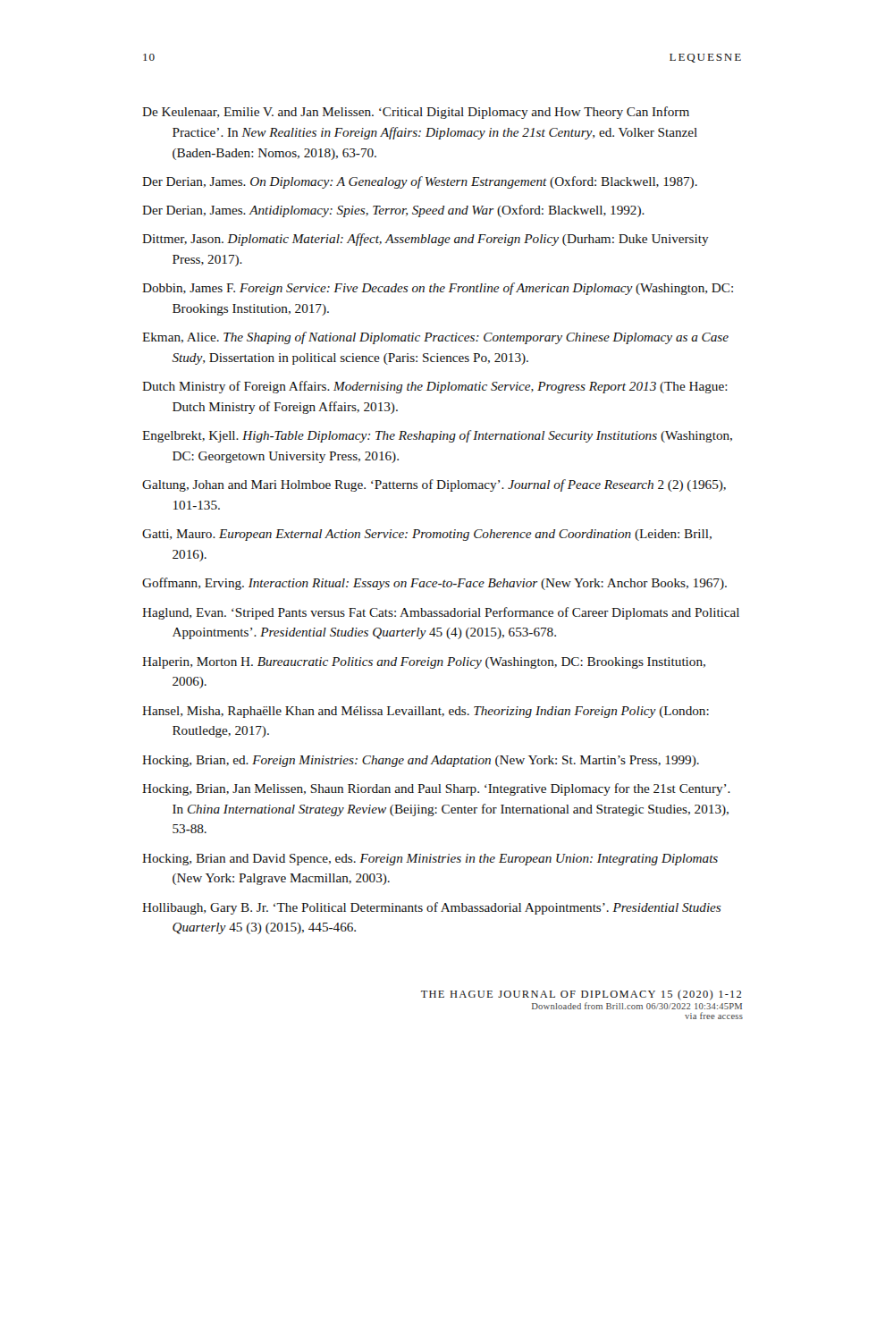10 Lequesne
De Keulenaar, Emilie V. and Jan Melissen. ‘Critical Digital Diplomacy and How Theory Can Inform Practice’. In New Realities in Foreign Affairs: Diplomacy in the 21st Century, ed. Volker Stanzel (Baden-Baden: Nomos, 2018), 63-70.
Der Derian, James. On Diplomacy: A Genealogy of Western Estrangement (Oxford: Blackwell, 1987).
Der Derian, James. Antidiplomacy: Spies, Terror, Speed and War (Oxford: Blackwell, 1992).
Dittmer, Jason. Diplomatic Material: Affect, Assemblage and Foreign Policy (Durham: Duke University Press, 2017).
Dobbin, James F. Foreign Service: Five Decades on the Frontline of American Diplomacy (Washington, DC: Brookings Institution, 2017).
Ekman, Alice. The Shaping of National Diplomatic Practices: Contemporary Chinese Diplomacy as a Case Study, Dissertation in political science (Paris: Sciences Po, 2013).
Dutch Ministry of Foreign Affairs. Modernising the Diplomatic Service, Progress Report 2013 (The Hague: Dutch Ministry of Foreign Affairs, 2013).
Engelbrekt, Kjell. High-Table Diplomacy: The Reshaping of International Security Institutions (Washington, DC: Georgetown University Press, 2016).
Galtung, Johan and Mari Holmboe Ruge. ‘Patterns of Diplomacy’. Journal of Peace Research 2 (2) (1965), 101-135.
Gatti, Mauro. European External Action Service: Promoting Coherence and Coordination (Leiden: Brill, 2016).
Goffmann, Erving. Interaction Ritual: Essays on Face-to-Face Behavior (New York: Anchor Books, 1967).
Haglund, Evan. ‘Striped Pants versus Fat Cats: Ambassadorial Performance of Career Diplomats and Political Appointments’. Presidential Studies Quarterly 45 (4) (2015), 653-678.
Halperin, Morton H. Bureaucratic Politics and Foreign Policy (Washington, DC: Brookings Institution, 2006).
Hansel, Misha, Raphaëlle Khan and Mélissa Levaillant, eds. Theorizing Indian Foreign Policy (London: Routledge, 2017).
Hocking, Brian, ed. Foreign Ministries: Change and Adaptation (New York: St. Martin’s Press, 1999).
Hocking, Brian, Jan Melissen, Shaun Riordan and Paul Sharp. ‘Integrative Diplomacy for the 21st Century’. In China International Strategy Review (Beijing: Center for International and Strategic Studies, 2013), 53-88.
Hocking, Brian and David Spence, eds. Foreign Ministries in the European Union: Integrating Diplomats (New York: Palgrave Macmillan, 2003).
Hollibaugh, Gary B. Jr. ‘The Political Determinants of Ambassadorial Appointments’. Presidential Studies Quarterly 45 (3) (2015), 445-466.
The Hague Journal of Diplomacy 15 (2020) 1-12 Downloaded from Brill.com 06/30/2022 10:34:45PM
via free access